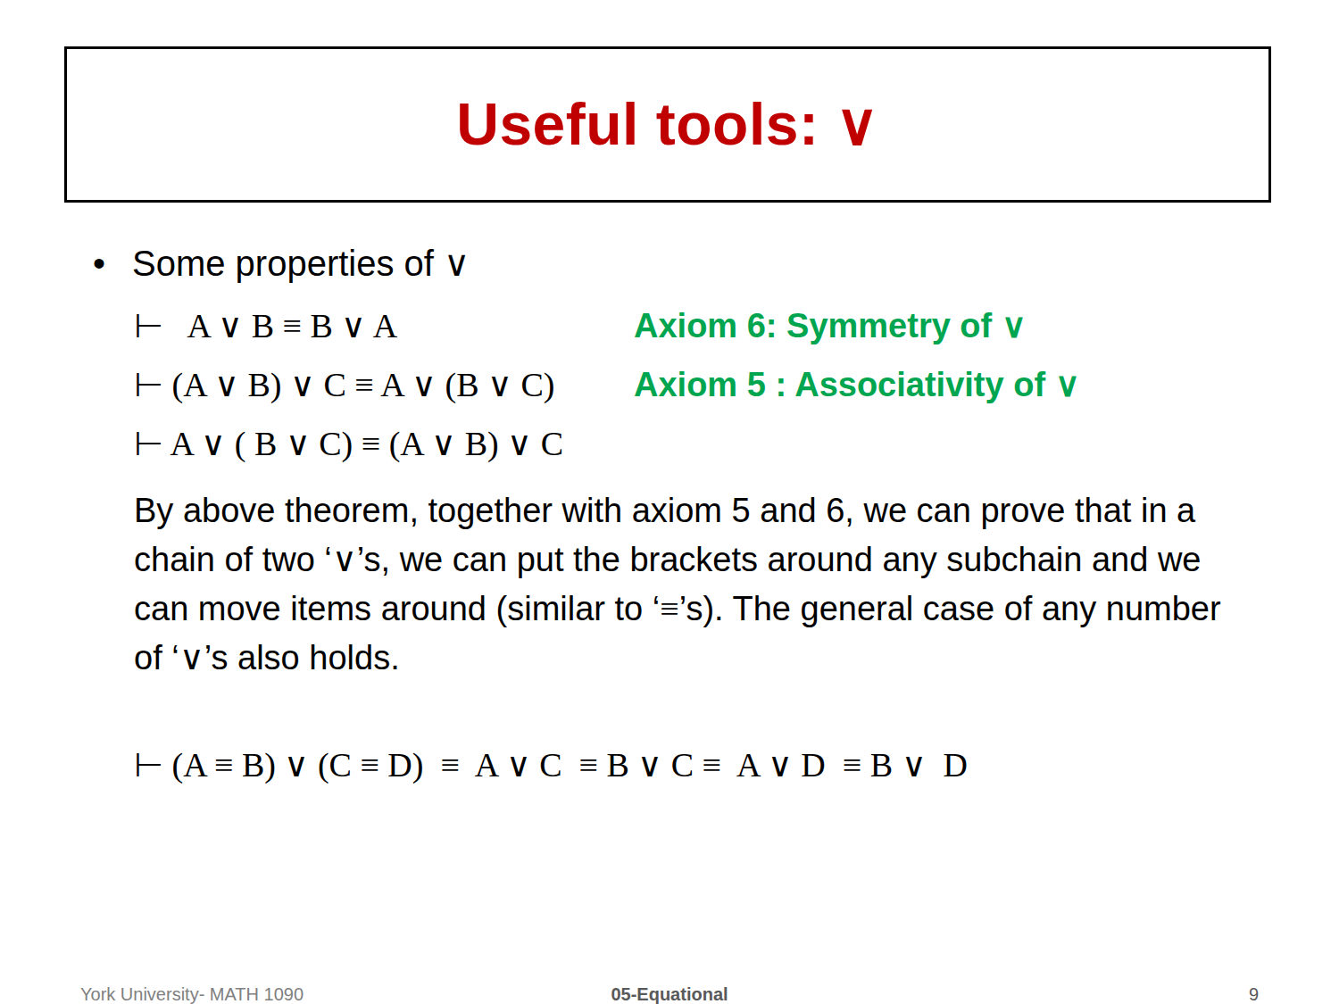Useful tools: ∨
Some properties of ∨
⊢ A ∨ B ≡ B ∨ A
Axiom 6: Symmetry of ∨
⊢ (A ∨ B) ∨ C ≡ A ∨ (B ∨ C)
Axiom 5 : Associativity of ∨
⊢ A ∨ ( B ∨ C) ≡ (A ∨ B) ∨ C
By above theorem, together with axiom 5 and 6, we can prove that in a chain of two ‘∨’s, we can put the brackets around any subchain and we can move items around (similar to ‘≡’s). The general case of any number of ‘∨’s also holds.
⊢ (A ≡ B) ∨ (C ≡ D) ≡ A ∨ C ≡ B ∨ C ≡ A ∨ D ≡ B ∨ D
York University- MATH 1090 05-Equational 9